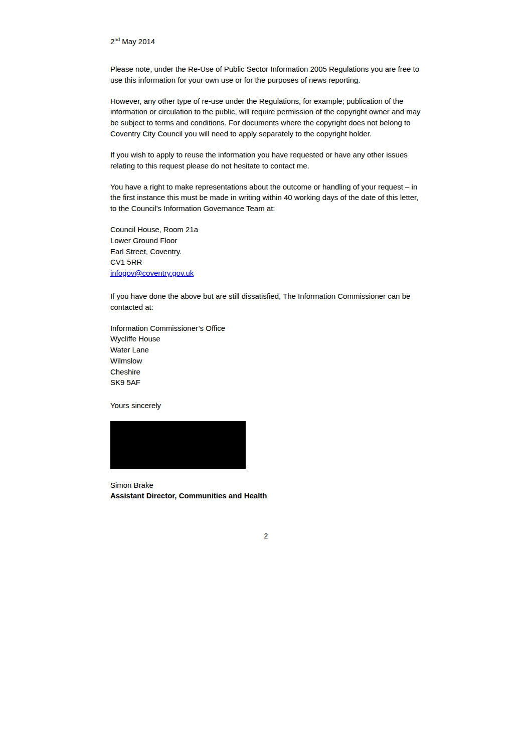2nd May 2014
Please note, under the Re-Use of Public Sector Information 2005 Regulations you are free to use this information for your own use or for the purposes of news reporting.
However, any other type of re-use under the Regulations, for example; publication of the information or circulation to the public, will require permission of the copyright owner and may be subject to terms and conditions. For documents where the copyright does not belong to Coventry City Council you will need to apply separately to the copyright holder.
If you wish to apply to reuse the information you have requested or have any other issues relating to this request please do not hesitate to contact me.
You have a right to make representations about the outcome or handling of your request – in the first instance this must be made in writing within 40 working days of the date of this letter, to the Council's Information Governance Team at:
Council House, Room 21a
Lower Ground Floor
Earl Street, Coventry.
CV1 5RR
infogov@coventry.gov.uk
If you have done the above but are still dissatisfied, The Information Commissioner can be contacted at:
Information Commissioner’s Office
Wycliffe House
Water Lane
Wilmslow
Cheshire
SK9 5AF
Yours sincerely
Simon Brake
Assistant Director, Communities and Health
2